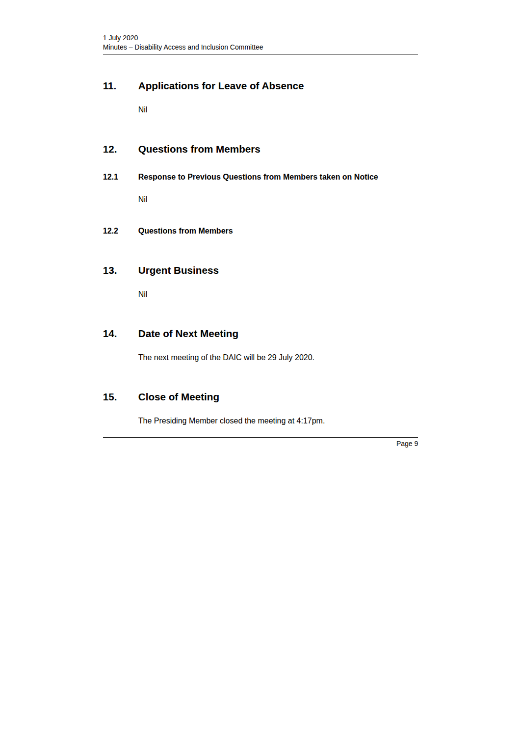1 July 2020
Minutes – Disability Access and Inclusion Committee
11. Applications for Leave of Absence
Nil
12. Questions from Members
12.1 Response to Previous Questions from Members taken on Notice
Nil
12.2 Questions from Members
13. Urgent Business
Nil
14. Date of Next Meeting
The next meeting of the DAIC will be 29 July 2020.
15. Close of Meeting
The Presiding Member closed the meeting at 4:17pm.
Page 9